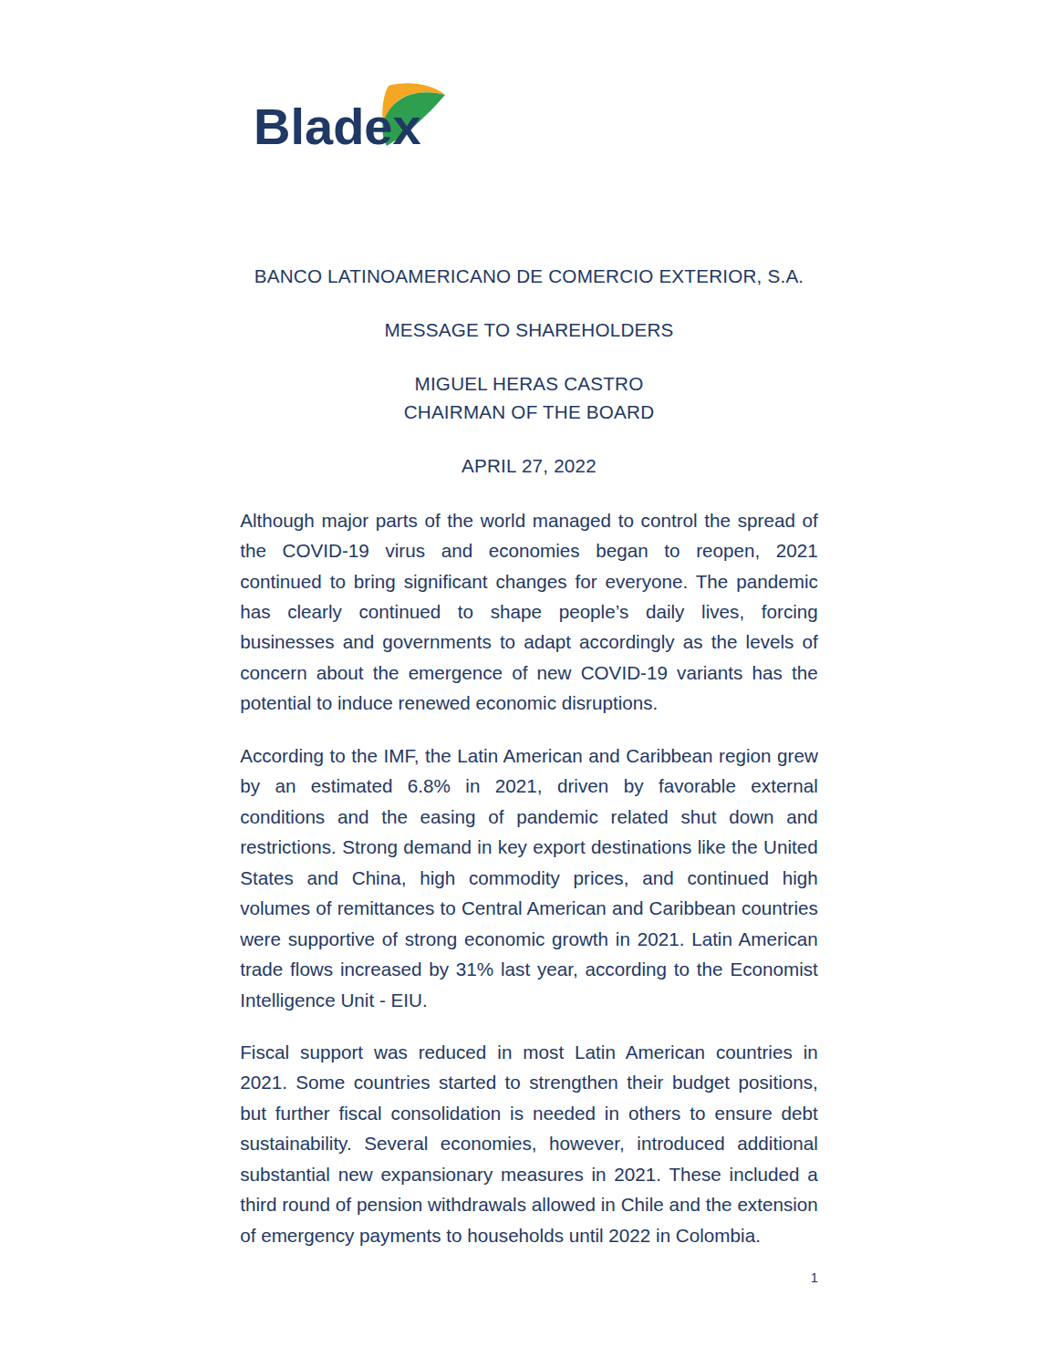Bladex
BANCO LATINOAMERICANO DE COMERCIO EXTERIOR, S.A.
MESSAGE TO SHAREHOLDERS
MIGUEL HERAS CASTRO
CHAIRMAN OF THE BOARD
APRIL 27, 2022
Although major parts of the world managed to control the spread of the COVID-19 virus and economies began to reopen, 2021 continued to bring significant changes for everyone. The pandemic has clearly continued to shape people’s daily lives, forcing businesses and governments to adapt accordingly as the levels of concern about the emergence of new COVID-19 variants has the potential to induce renewed economic disruptions.
According to the IMF, the Latin American and Caribbean region grew by an estimated 6.8% in 2021, driven by favorable external conditions and the easing of pandemic related shut down and restrictions. Strong demand in key export destinations like the United States and China, high commodity prices, and continued high volumes of remittances to Central American and Caribbean countries were supportive of strong economic growth in 2021. Latin American trade flows increased by 31% last year, according to the Economist Intelligence Unit - EIU.
Fiscal support was reduced in most Latin American countries in 2021. Some countries started to strengthen their budget positions, but further fiscal consolidation is needed in others to ensure debt sustainability. Several economies, however, introduced additional substantial new expansionary measures in 2021. These included a third round of pension withdrawals allowed in Chile and the extension of emergency payments to households until 2022 in Colombia.
1